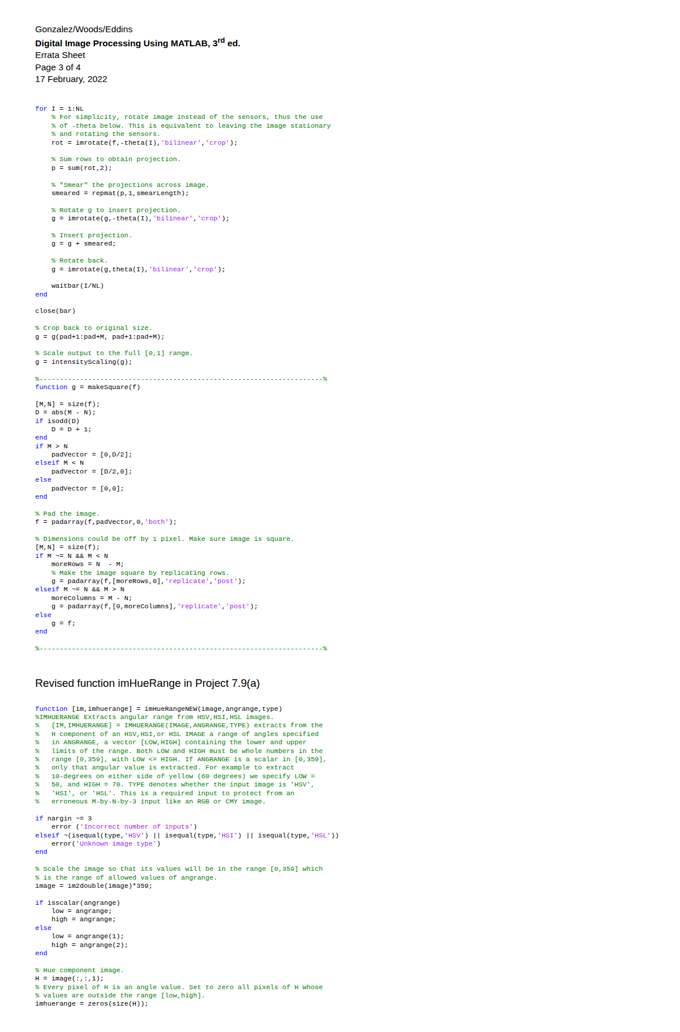Gonzalez/Woods/Eddins
Digital Image Processing Using MATLAB, 3rd ed.
Errata Sheet
Page 3 of 4
17 February, 2022
for I = 1:NL
    % For simplicity, rotate image instead of the sensors, thus the use
    % of -theta below. This is equivalent to leaving the image stationary
    % and rotating the sensors.
    rot = imrotate(f,-theta(I),'bilinear','crop');

    % Sum rows to obtain projection.
    p = sum(rot,2);

    % "Smear" the projections across image.
    smeared = repmat(p,1,smearLength);

    % Rotate g to insert projection.
    g = imrotate(g,-theta(I),'bilinear','crop');

    % Insert projection.
    g = g + smeared;

    % Rotate back.
    g = imrotate(g,theta(I),'bilinear','crop');

    waitbar(I/NL)
end

close(bar)

% Crop back to original size.
g = g(pad+1:pad+M, pad+1:pad+M);

% Scale output to the full [0,1] range.
g = intensityScaling(g);

%----------------------------------------------------------------------%
function g = makeSquare(f)

[M,N] = size(f);
D = abs(M - N);
if isodd(D)
    D = D + 1;
end
if M > N
    padVector = [0,D/2];
elseif M < N
    padVector = [D/2,0];
else
    padVector = [0,0];
end

% Pad the image.
f = padarray(f,padVector,0,'both');

% Dimensions could be off by 1 pixel. Make sure image is square.
[M,N] = size(f);
if M ~= N && M < N
    moreRows = N  - M;
    % Make the image square by replicating rows.
    g = padarray(f,[moreRows,0],'replicate','post');
elseif M ~= N && M > N
    moreColumns = M - N;
    g = padarray(f,[0,moreColumns],'replicate','post');
else
    g = f;
end

%----------------------------------------------------------------------%
Revised function imHueRange in Project 7.9(a)
function [im,imhuerange] = imHueRangeNEW(image,angrange,type)
%IMHUERANGE Extracts angular range from HSV,HSI,HSL images.
%   [IM,IMHUERANGE] = IMHUERANGE(IMAGE,ANGRANGE,TYPE) extracts from the
%   H component of an HSV,HSI,or HSL IMAGE a range of angles specified
%   in ANGRANGE, a vector [LOW,HIGH] containing the lower and upper
%   limits of the range. Both LOW and HIGH must be whole numbers in the
%   range [0,359], with LOW <= HIGH. If ANGRANGE is a scalar in [0,359],
%   only that angular value is extracted. For example to extract
%   10-degrees on either side of yellow (60 degrees) we specify LOW =
%   50, and HIGH = 70. TYPE denotes whether the input image is 'HSV',
%   'HSI', or 'HSL'. This is a required input to protect from an
%   erroneous M-by-N-by-3 input like an RGB or CMY image.

if nargin ~= 3
    error ('Incorrect number of inputs')
elseif ~(isequal(type,'HSV') || isequal(type,'HSI') || isequal(type,'HSL'))
    error('Unknown image type')
end

% Scale the image so that its values will be in the range [0,359] which
% is the range of allowed values of angrange.
image = im2double(image)*359;

if isscalar(angrange)
    low = angrange;
    high = angrange;
else
    low = angrange(1);
    high = angrange(2);
end

% Hue component image.
H = image(:,:,1);
% Every pixel of H is an angle value. Set to zero all pixels of H whose
% values are outside the range [low,high].
imhuerange = zeros(size(H));